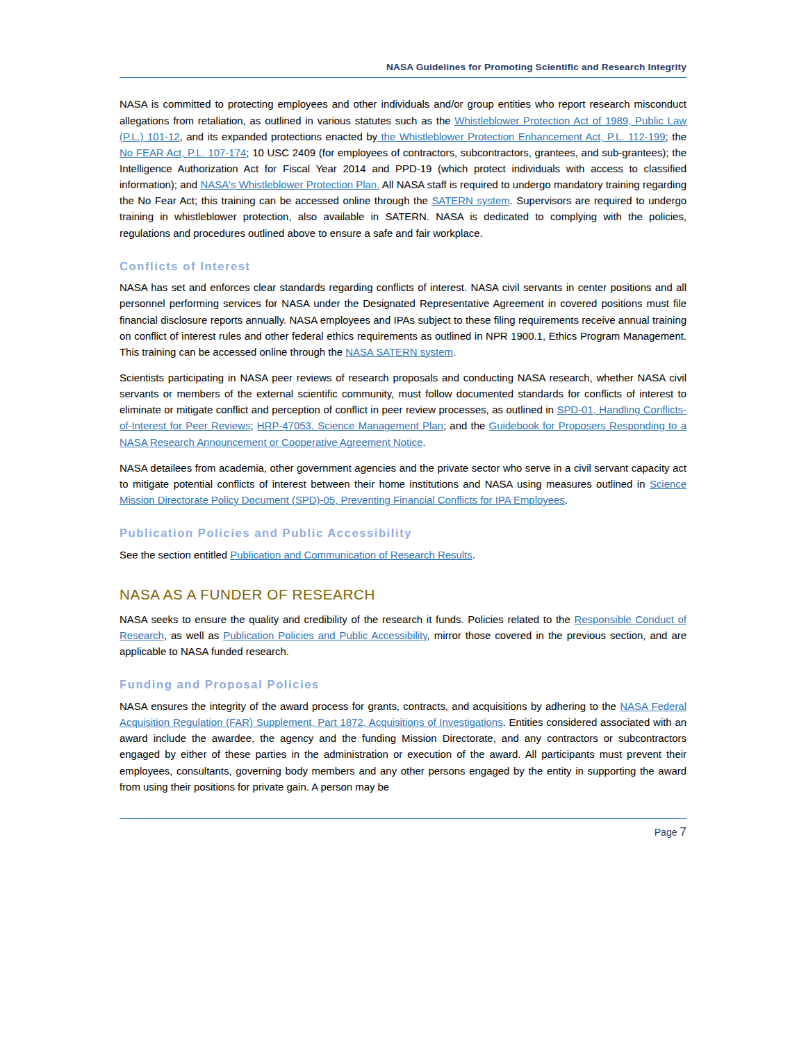NASA Guidelines for Promoting Scientific and Research Integrity
NASA is committed to protecting employees and other individuals and/or group entities who report research misconduct allegations from retaliation, as outlined in various statutes such as the Whistleblower Protection Act of 1989, Public Law (P.L.) 101-12, and its expanded protections enacted by the Whistleblower Protection Enhancement Act, P.L. 112-199; the No FEAR Act, P.L. 107-174; 10 USC 2409 (for employees of contractors, subcontractors, grantees, and sub-grantees); the Intelligence Authorization Act for Fiscal Year 2014 and PPD-19 (which protect individuals with access to classified information); and NASA's Whistleblower Protection Plan. All NASA staff is required to undergo mandatory training regarding the No Fear Act; this training can be accessed online through the SATERN system. Supervisors are required to undergo training in whistleblower protection, also available in SATERN. NASA is dedicated to complying with the policies, regulations and procedures outlined above to ensure a safe and fair workplace.
Conflicts of Interest
NASA has set and enforces clear standards regarding conflicts of interest. NASA civil servants in center positions and all personnel performing services for NASA under the Designated Representative Agreement in covered positions must file financial disclosure reports annually. NASA employees and IPAs subject to these filing requirements receive annual training on conflict of interest rules and other federal ethics requirements as outlined in NPR 1900.1, Ethics Program Management. This training can be accessed online through the NASA SATERN system.
Scientists participating in NASA peer reviews of research proposals and conducting NASA research, whether NASA civil servants or members of the external scientific community, must follow documented standards for conflicts of interest to eliminate or mitigate conflict and perception of conflict in peer review processes, as outlined in SPD-01, Handling Conflicts-of-Interest for Peer Reviews; HRP-47053, Science Management Plan; and the Guidebook for Proposers Responding to a NASA Research Announcement or Cooperative Agreement Notice.
NASA detailees from academia, other government agencies and the private sector who serve in a civil servant capacity act to mitigate potential conflicts of interest between their home institutions and NASA using measures outlined in Science Mission Directorate Policy Document (SPD)-05, Preventing Financial Conflicts for IPA Employees.
Publication Policies and Public Accessibility
See the section entitled Publication and Communication of Research Results.
NASA as a Funder of Research
NASA seeks to ensure the quality and credibility of the research it funds. Policies related to the Responsible Conduct of Research, as well as Publication Policies and Public Accessibility, mirror those covered in the previous section, and are applicable to NASA funded research.
Funding and Proposal Policies
NASA ensures the integrity of the award process for grants, contracts, and acquisitions by adhering to the NASA Federal Acquisition Regulation (FAR) Supplement, Part 1872, Acquisitions of Investigations. Entities considered associated with an award include the awardee, the agency and the funding Mission Directorate, and any contractors or subcontractors engaged by either of these parties in the administration or execution of the award. All participants must prevent their employees, consultants, governing body members and any other persons engaged by the entity in supporting the award from using their positions for private gain. A person may be
Page 7